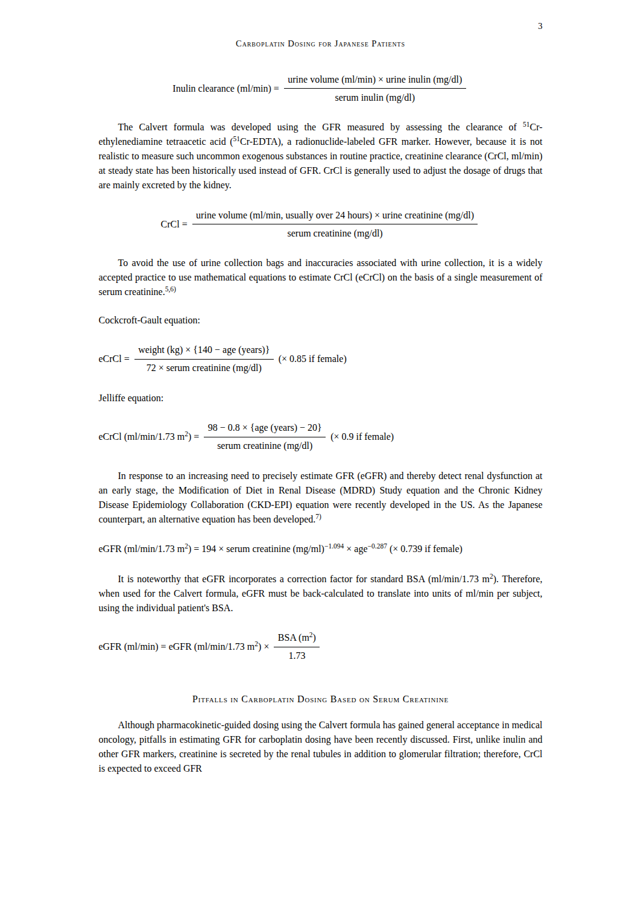3
Carboplatin Dosing for Japanese Patients
Inulin clearance (ml/min) = urine volume (ml/min) × urine inulin (mg/dl) serum inulin (mg/dl)
The Calvert formula was developed using the GFR measured by assessing the clearance of 51Cr-ethylenediamine tetraacetic acid (51Cr-EDTA), a radionuclide-labeled GFR marker. However, because it is not realistic to measure such uncommon exogenous substances in routine practice, creatinine clearance (CrCl, ml/min) at steady state has been historically used instead of GFR. CrCl is generally used to adjust the dosage of drugs that are mainly excreted by the kidney.
CrCl = urine volume (ml/min, usually over 24 hours) × urine creatinine (mg/dl) serum creatinine (mg/dl)
To avoid the use of urine collection bags and inaccuracies associated with urine collection, it is a widely accepted practice to use mathematical equations to estimate CrCl (eCrCl) on the basis of a single measurement of serum creatinine.5,6)
Cockcroft-Gault equation:
eCrCl = weight (kg) × {140 − age (years)} 72 × serum creatinine (mg/dl) (× 0.85 if female)
Jelliffe equation:
eCrCl (ml/min/1.73 m2) = 98 − 0.8 × {age (years) − 20} serum creatinine (mg/dl) (× 0.9 if female)
In response to an increasing need to precisely estimate GFR (eGFR) and thereby detect renal dysfunction at an early stage, the Modification of Diet in Renal Disease (MDRD) Study equation and the Chronic Kidney Disease Epidemiology Collaboration (CKD-EPI) equation were recently developed in the US. As the Japanese counterpart, an alternative equation has been developed.7)
eGFR (ml/min/1.73 m2) = 194 × serum creatinine (mg/ml)−1.094 × age−0.287 (× 0.739 if female)
It is noteworthy that eGFR incorporates a correction factor for standard BSA (ml/min/1.73 m2). Therefore, when used for the Calvert formula, eGFR must be back-calculated to translate into units of ml/min per subject, using the individual patient's BSA.
eGFR (ml/min) = eGFR (ml/min/1.73 m2) × BSA (m2) 1.73
Pitfalls in Carboplatin Dosing Based on Serum Creatinine
Although pharmacokinetic-guided dosing using the Calvert formula has gained general acceptance in medical oncology, pitfalls in estimating GFR for carboplatin dosing have been recently discussed. First, unlike inulin and other GFR markers, creatinine is secreted by the renal tubules in addition to glomerular filtration; therefore, CrCl is expected to exceed GFR